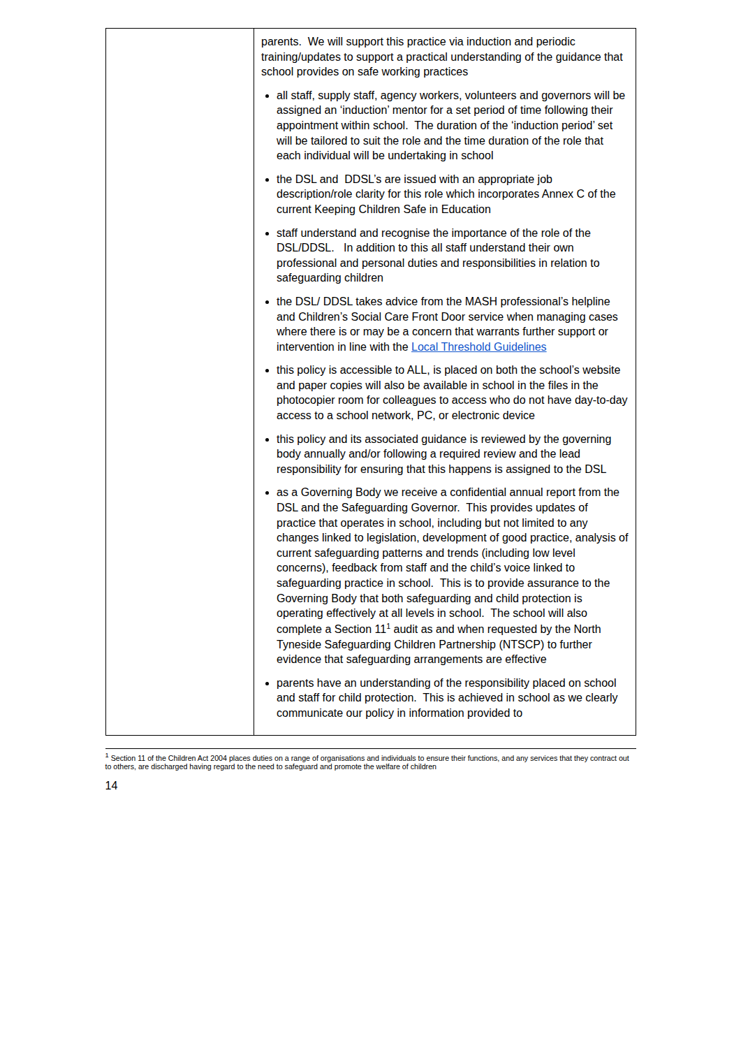| | parents. We will support this practice via induction and periodic training/updates to support a practical understanding of the guidance that school provides on safe working practices all staff, supply staff, agency workers, volunteers and governors will be assigned an ‘induction’ mentor for a set period of time following their appointment within school. The duration of the ‘induction period’ set will be tailored to suit the role and the time duration of the role that each individual will be undertaking in school the DSL and DDSL’s are issued with an appropriate job description/role clarity for this role which incorporates Annex C of the current Keeping Children Safe in Education staff understand and recognise the importance of the role of the DSL/DDSL. In addition to this all staff understand their own professional and personal duties and responsibilities in relation to safeguarding children the DSL/ DDSL takes advice from the MASH professional’s helpline and Children’s Social Care Front Door service when managing cases where there is or may be a concern that warrants further support or intervention in line with the Local Threshold Guidelines this policy is accessible to ALL, is placed on both the school’s website and paper copies will also be available in school in the files in the photocopier room for colleagues to access who do not have day-to-day access to a school network, PC, or electronic device this policy and its associated guidance is reviewed by the governing body annually and/or following a required review and the lead responsibility for ensuring that this happens is assigned to the DSL as a Governing Body we receive a confidential annual report from the DSL and the Safeguarding Governor. This provides updates of practice that operates in school, including but not limited to any changes linked to legislation, development of good practice, analysis of current safeguarding patterns and trends (including low level concerns), feedback from staff and the child’s voice linked to safeguarding practice in school. This is to provide assurance to the Governing Body that both safeguarding and child protection is operating effectively at all levels in school. The school will also complete a Section 11 1 audit as and when requested by the North Tyneside Safeguarding Children Partnership (NTSCP) to further evidence that safeguarding arrangements are effective parents have an understanding of the responsibility placed on school and staff for child protection. This is achieved in school as we clearly communicate our policy in information provided to |
1 Section 11 of the Children Act 2004 places duties on a range of organisations and individuals to ensure their functions, and any services that they contract out to others, are discharged having regard to the need to safeguard and promote the welfare of children
14